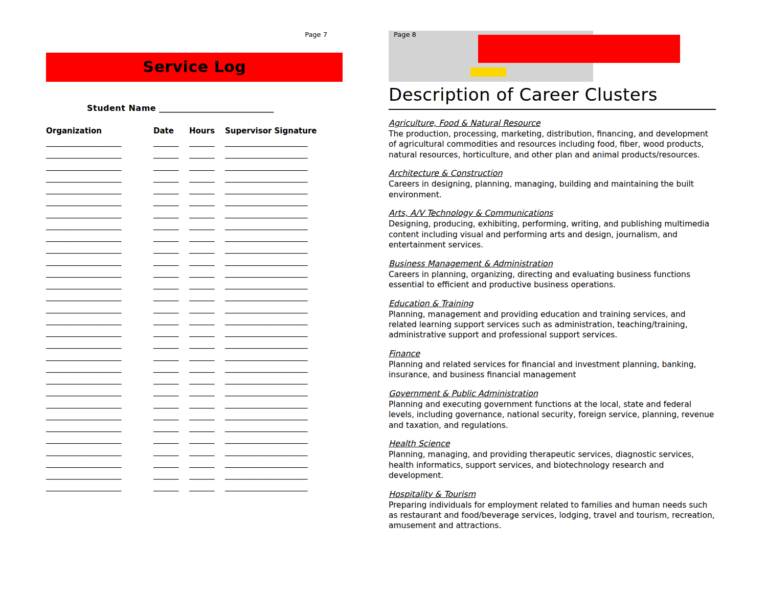Page 7
Service Log
Student Name ____________________________
| Organization | Date | Hours | Supervisor Signature |
| --- | --- | --- | --- |
| _____________________ | _______ | _______ | _______________________ |
| _____________________ | _______ | _______ | _______________________ |
| _____________________ | _______ | _______ | _______________________ |
| _____________________ | _______ | _______ | _______________________ |
| _____________________ | _______ | _______ | _______________________ |
| _____________________ | _______ | _______ | _______________________ |
| _____________________ | _______ | _______ | _______________________ |
| _____________________ | _______ | _______ | _______________________ |
| _____________________ | _______ | _______ | _______________________ |
| _____________________ | _______ | _______ | _______________________ |
| _____________________ | _______ | _______ | _______________________ |
| _____________________ | _______ | _______ | _______________________ |
| _____________________ | _______ | _______ | _______________________ |
| _____________________ | _______ | _______ | _______________________ |
| _____________________ | _______ | _______ | _______________________ |
| _____________________ | _______ | _______ | _______________________ |
| _____________________ | _______ | _______ | _______________________ |
| _____________________ | _______ | _______ | _______________________ |
| _____________________ | _______ | _______ | _______________________ |
| _____________________ | _______ | _______ | _______________________ |
| _____________________ | _______ | _______ | _______________________ |
| _____________________ | _______ | _______ | _______________________ |
| _____________________ | _______ | _______ | _______________________ |
| _____________________ | _______ | _______ | _______________________ |
| _____________________ | _______ | _______ | _______________________ |
| _____________________ | _______ | _______ | _______________________ |
| _____________________ | _______ | _______ | _______________________ |
| _____________________ | _______ | _______ | _______________________ |
| _____________________ | _______ | _______ | _______________________ |
| _____________________ | _______ | _______ | _______________________ |
Page 8
Description of Career Clusters
Agriculture, Food & Natural Resource
The production, processing, marketing, distribution, financing, and development of agricultural commodities and resources including food, fiber, wood products, natural resources, horticulture, and other plan and animal products/resources.
Architecture & Construction
Careers in designing, planning, managing, building and maintaining the built environment.
Arts, A/V Technology & Communications
Designing, producing, exhibiting, performing, writing, and publishing multimedia content including visual and performing arts and design, journalism, and entertainment services.
Business Management & Administration
Careers in planning, organizing, directing and evaluating business functions essential to efficient and productive business operations.
Education & Training
Planning, management and providing education and training services, and related learning support services such as administration, teaching/training, administrative support and professional support services.
Finance
Planning and related services for financial and investment planning, banking, insurance, and business financial management
Government & Public Administration
Planning and executing government functions at the local, state and federal levels, including governance, national security, foreign service, planning, revenue and taxation, and regulations.
Health Science
Planning, managing, and providing therapeutic services, diagnostic services, health informatics, support services, and biotechnology research and development.
Hospitality & Tourism
Preparing individuals for employment related to families and human needs such as restaurant and food/beverage services, lodging, travel and tourism, recreation, amusement and attractions.